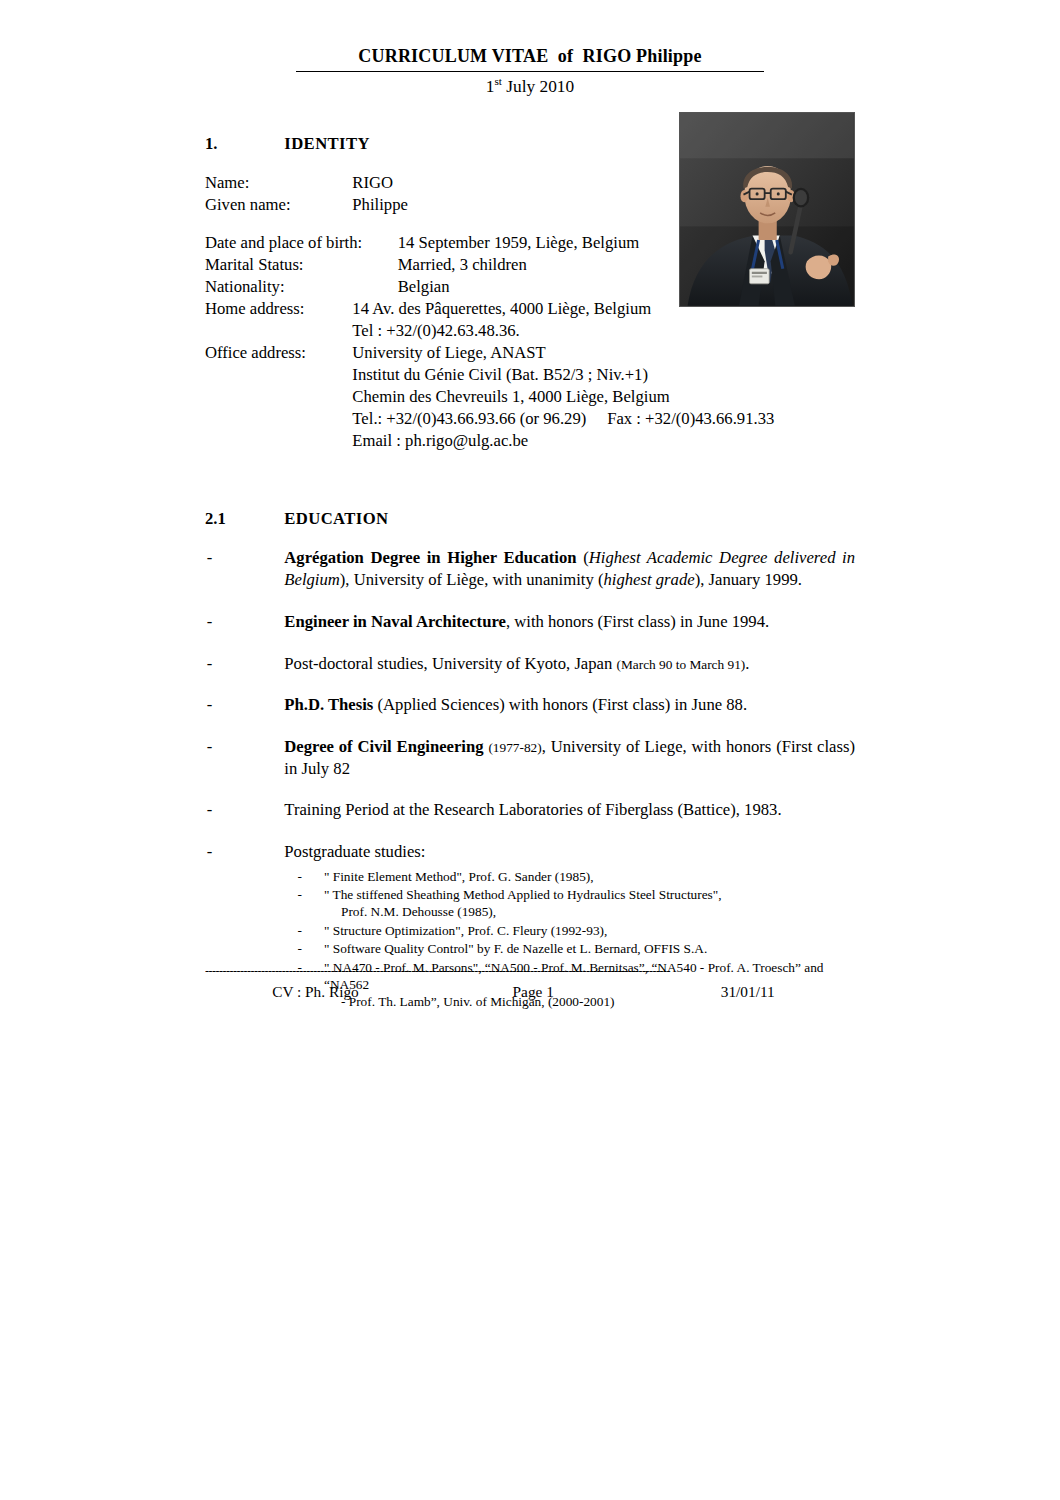CURRICULUM VITAE of RIGO Philippe
1st July 2010
1. IDENTITY
Name: RIGO
Given name: Philippe
Date and place of birth: 14 September 1959, Liège, Belgium
Marital Status: Married, 3 children
Nationality: Belgian
Home address: 14 Av. des Pâquerettes, 4000 Liège, Belgium
Tel : +32/(0)42.63.48.36.
Office address: University of Liege, ANAST
Institut du Génie Civil (Bat. B52/3 ; Niv.+1)
Chemin des Chevreuils 1, 4000 Liège, Belgium
Tel.: +32/(0)43.66.93.66 (or 96.29) Fax : +32/(0)43.66.91.33
Email : ph.rigo@ulg.ac.be
2.1 EDUCATION
Agrégation Degree in Higher Education (Highest Academic Degree delivered in Belgium), University of Liège, with unanimity (highest grade), January 1999.
Engineer in Naval Architecture, with honors (First class) in June 1994.
Post-doctoral studies, University of Kyoto, Japan (March 90 to March 91).
Ph.D. Thesis (Applied Sciences) with honors (First class) in June 88.
Degree of Civil Engineering (1977-82), University of Liege, with honors (First class) in July 82
Training Period at the Research Laboratories of Fiberglass (Battice), 1983.
Postgraduate studies:
" Finite Element Method", Prof. G. Sander (1985),
" The stiffened Sheathing Method Applied to Hydraulics Steel Structures", Prof. N.M. Dehousse (1985),
" Structure Optimization", Prof. C. Fleury (1992-93),
" Software Quality Control" by F. de Nazelle et L. Bernard, OFFIS S.A.
" NA470 - Prof. M. Parsons", “NA500 - Prof. M. Bernitsas”, “NA540 - Prof. A. Troesch” and “NA562 - Prof. Th. Lamb”, Univ. of Michigan, (2000-2001)
-------------------------------------------------------------------------------------------------------------------------------------
CV : Ph. Rigo
Page 1
31/01/11